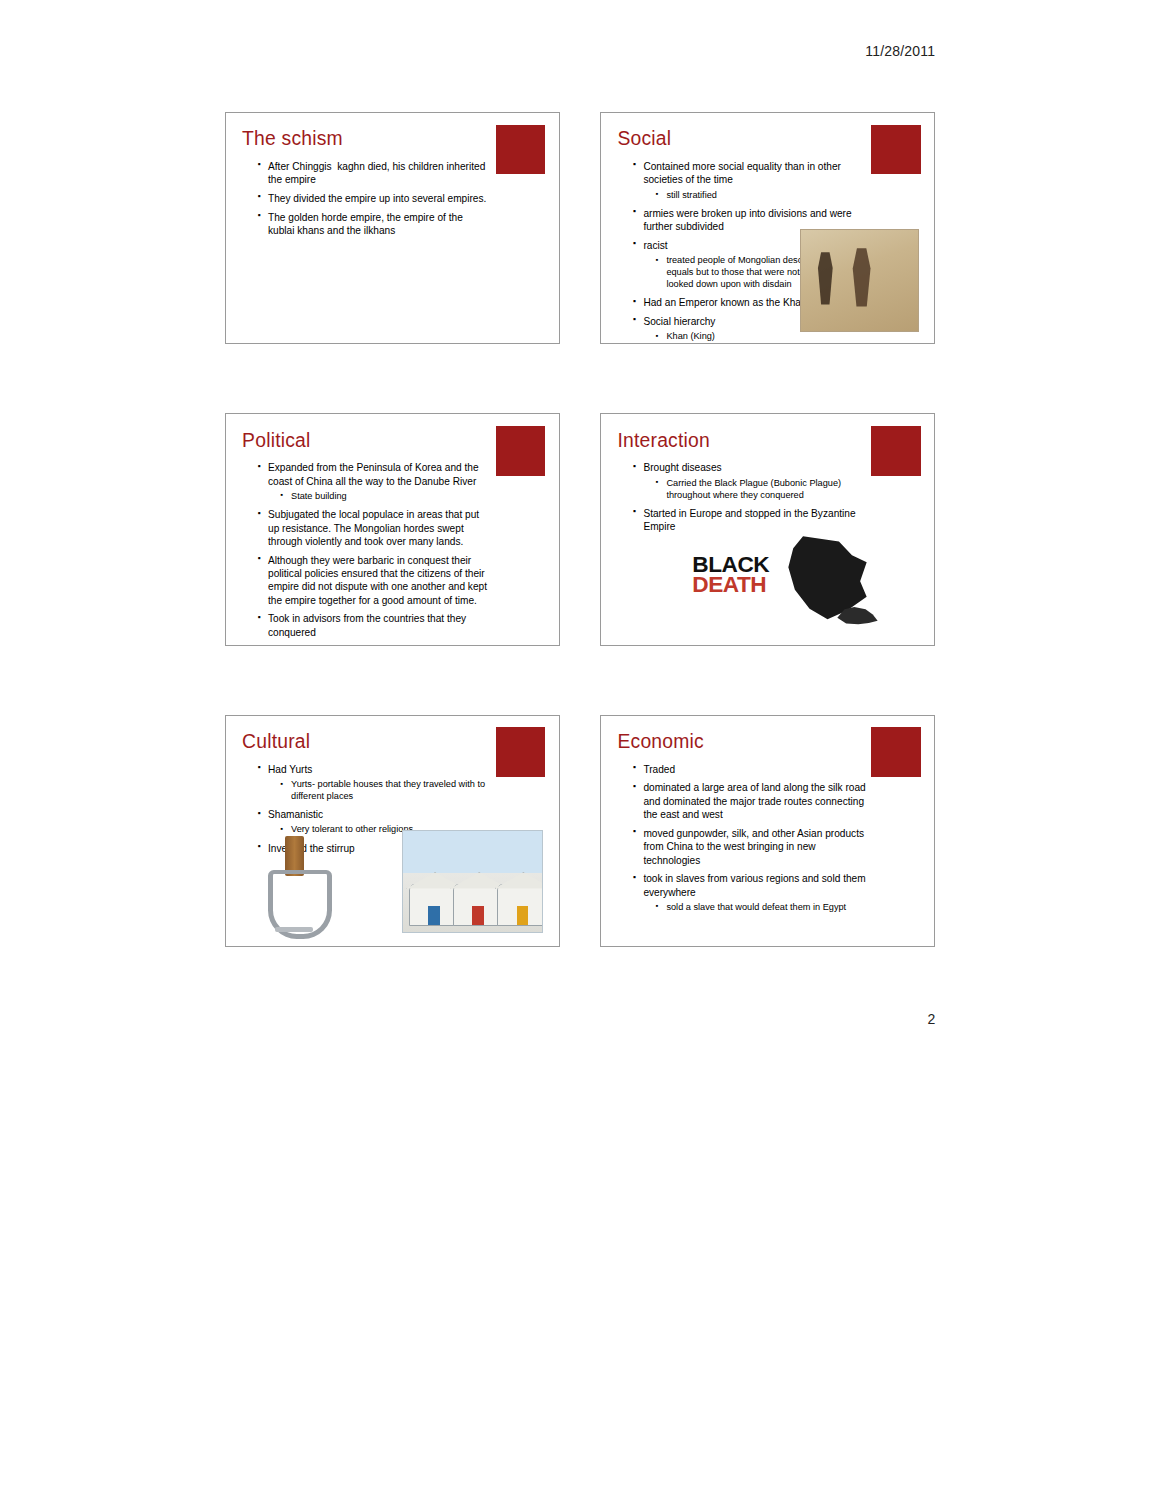11/28/2011
The schism
After Chinggis kaghn died, his children inherited the empire
They divided the empire up into several empires.
The golden horde empire, the empire of the kublai khans and the ilkhans
Social
Contained more social equality than in other societies of the time
still stratified
armies were broken up into divisions and were further subdivided
racist
treated people of Mongolian descent as their equals but to those that were not Mongolian they looked down upon with disdain
Had an Emperor known as the Khan
Social hierarchy
Khan (King)
Soldiers
Political
Expanded from the Peninsula of Korea and the coast of China all the way to the Danube River
State building
Subjugated the local populace in areas that put up resistance. The Mongolian hordes swept through violently and took over many lands.
Although they were barbaric in conquest their political policies ensured that the citizens of their empire did not dispute with one another and kept the empire together for a good amount of time.
Took in advisors from the countries that they conquered
Interaction
Brought diseases
Carried the Black Plague (Bubonic Plague) throughout where they conquered
Started in Europe and stopped in the Byzantine Empire
BLACK
DEATH
Cultural
Had Yurts
Yurts- portable houses that they traveled with to different places
Shamanistic
Very tolerant to other religions
Invented the stirrup
Economic
Traded
dominated a large area of land along the silk road and dominated the major trade routes connecting the east and west
moved gunpowder, silk, and other Asian products from China to the west bringing in new technologies
took in slaves from various regions and sold them everywhere
sold a slave that would defeat them in Egypt
2